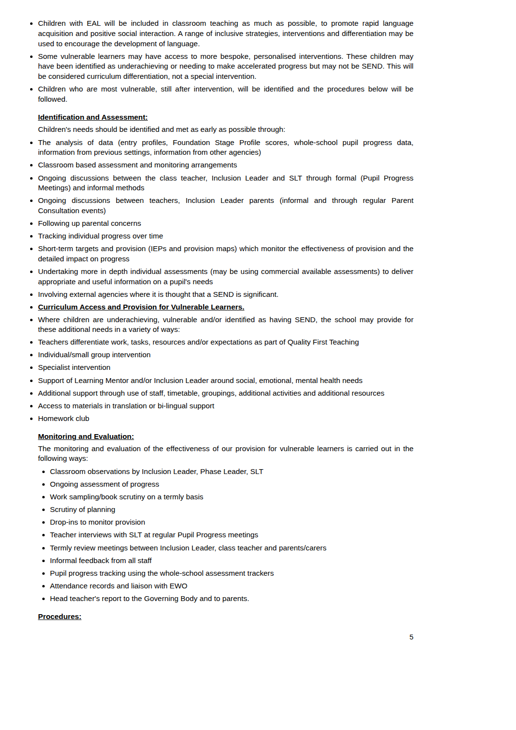Children with EAL will be included in classroom teaching as much as possible, to promote rapid language acquisition and positive social interaction. A range of inclusive strategies, interventions and differentiation may be used to encourage the development of language.
Some vulnerable learners may have access to more bespoke, personalised interventions. These children may have been identified as underachieving or needing to make accelerated progress but may not be SEND. This will be considered curriculum differentiation, not a special intervention.
Children who are most vulnerable, still after intervention, will be identified and the procedures below will be followed.
Identification and Assessment:
Children's needs should be identified and met as early as possible through:
The analysis of data (entry profiles, Foundation Stage Profile scores, whole-school pupil progress data, information from previous settings, information from other agencies)
Classroom based assessment and monitoring arrangements
Ongoing discussions between the class teacher, Inclusion Leader and SLT through formal (Pupil Progress Meetings) and informal methods
Ongoing discussions between teachers, Inclusion Leader parents (informal and through regular Parent Consultation events)
Following up parental concerns
Tracking individual progress over time
Short-term targets and provision (IEPs and provision maps) which monitor the effectiveness of provision and the detailed impact on progress
Undertaking more in depth individual assessments (may be using commercial available assessments) to deliver appropriate and useful information on a pupil's needs
Involving external agencies where it is thought that a SEND is significant.
Curriculum Access and Provision for Vulnerable Learners.
Where children are underachieving, vulnerable and/or identified as having SEND, the school may provide for these additional needs in a variety of ways:
Teachers differentiate work, tasks, resources and/or expectations as part of Quality First Teaching
Individual/small group intervention
Specialist intervention
Support of Learning Mentor and/or Inclusion Leader around social, emotional, mental health needs
Additional support through use of staff, timetable, groupings, additional activities and additional resources
Access to materials in translation or bi-lingual support
Homework club
Monitoring and Evaluation:
The monitoring and evaluation of the effectiveness of our provision for vulnerable learners is carried out in the following ways:
Classroom observations by Inclusion Leader, Phase Leader, SLT
Ongoing assessment of progress
Work sampling/book scrutiny on a termly basis
Scrutiny of planning
Drop-ins to monitor provision
Teacher interviews with SLT at regular Pupil Progress meetings
Termly review meetings between Inclusion Leader, class teacher and parents/carers
Informal feedback from all staff
Pupil progress tracking using the whole-school assessment trackers
Attendance records and liaison with EWO
Head teacher's report to the Governing Body and to parents.
Procedures:
5